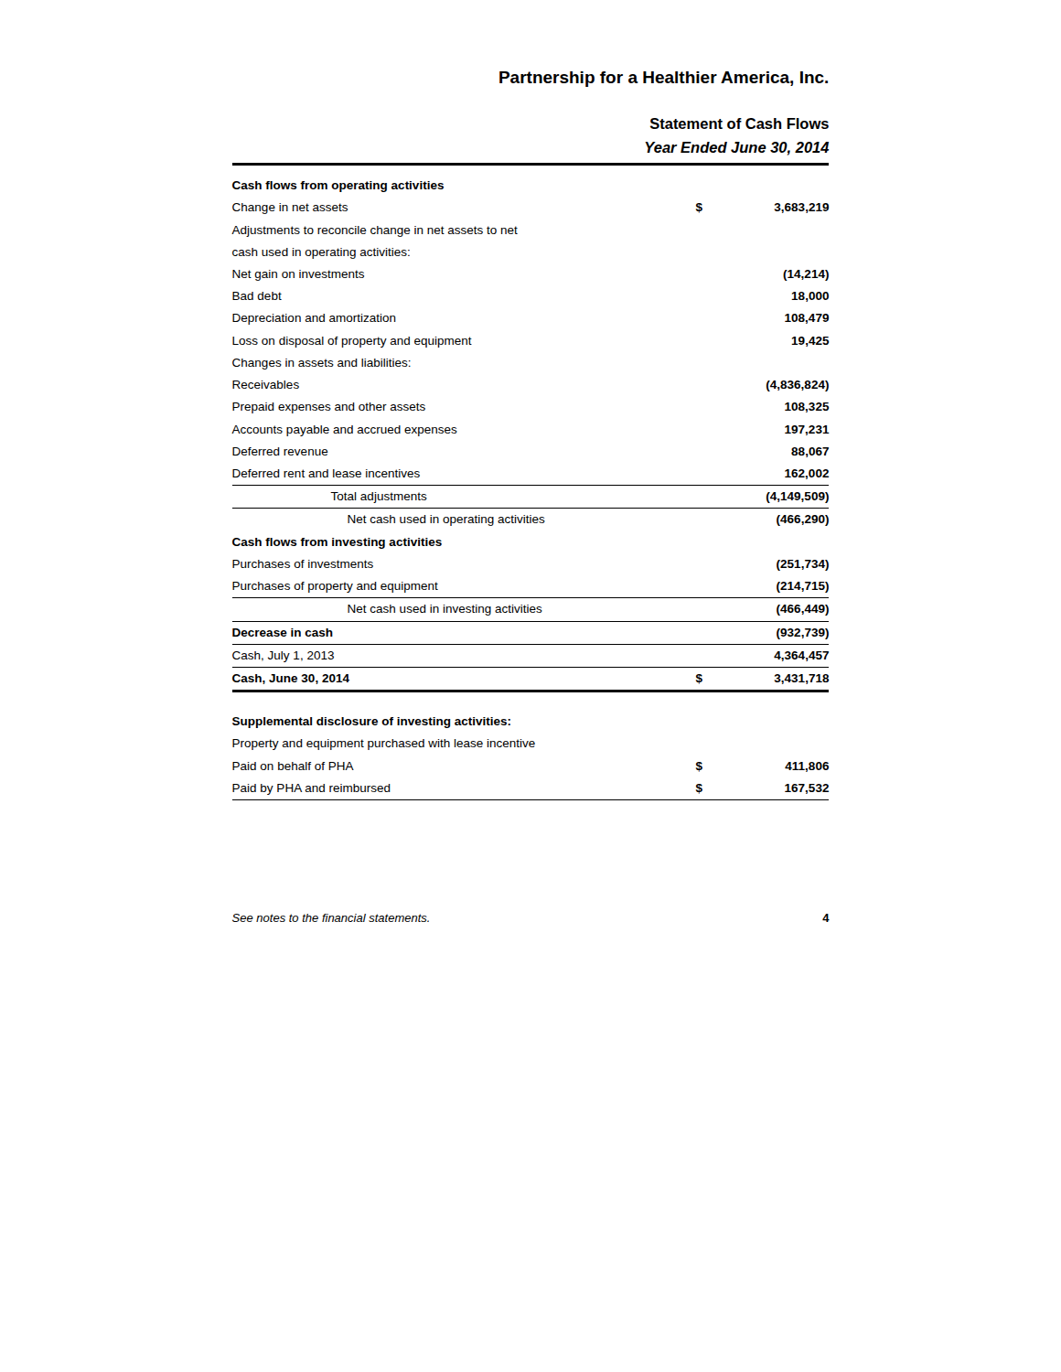Partnership for a Healthier America, Inc.
Statement of Cash Flows
Year Ended June 30, 2014
| Cash flows from operating activities | | |
| Change in net assets | $ | 3,683,219 |
| Adjustments to reconcile change in net assets to net | | |
| cash used in operating activities: | | |
| Net gain on investments | | (14,214) |
| Bad debt | | 18,000 |
| Depreciation and amortization | | 108,479 |
| Loss on disposal of property and equipment | | 19,425 |
| Changes in assets and liabilities: | | |
| Receivables | | (4,836,824) |
| Prepaid expenses and other assets | | 108,325 |
| Accounts payable and accrued expenses | | 197,231 |
| Deferred revenue | | 88,067 |
| Deferred rent and lease incentives | | 162,002 |
| Total adjustments | | (4,149,509) |
| Net cash used in operating activities | | (466,290) |
| Cash flows from investing activities | | |
| Purchases of investments | | (251,734) |
| Purchases of property and equipment | | (214,715) |
| Net cash used in investing activities | | (466,449) |
| Decrease in cash | | (932,739) |
| Cash, July 1, 2013 | | 4,364,457 |
| Cash, June 30, 2014 | $ | 3,431,718 |
| Supplemental disclosure of investing activities: | | |
| Property and equipment purchased with lease incentive | | |
| Paid on behalf of PHA | $ | 411,806 |
| Paid by PHA and reimbursed | $ | 167,532 |
See notes to the financial statements. 4